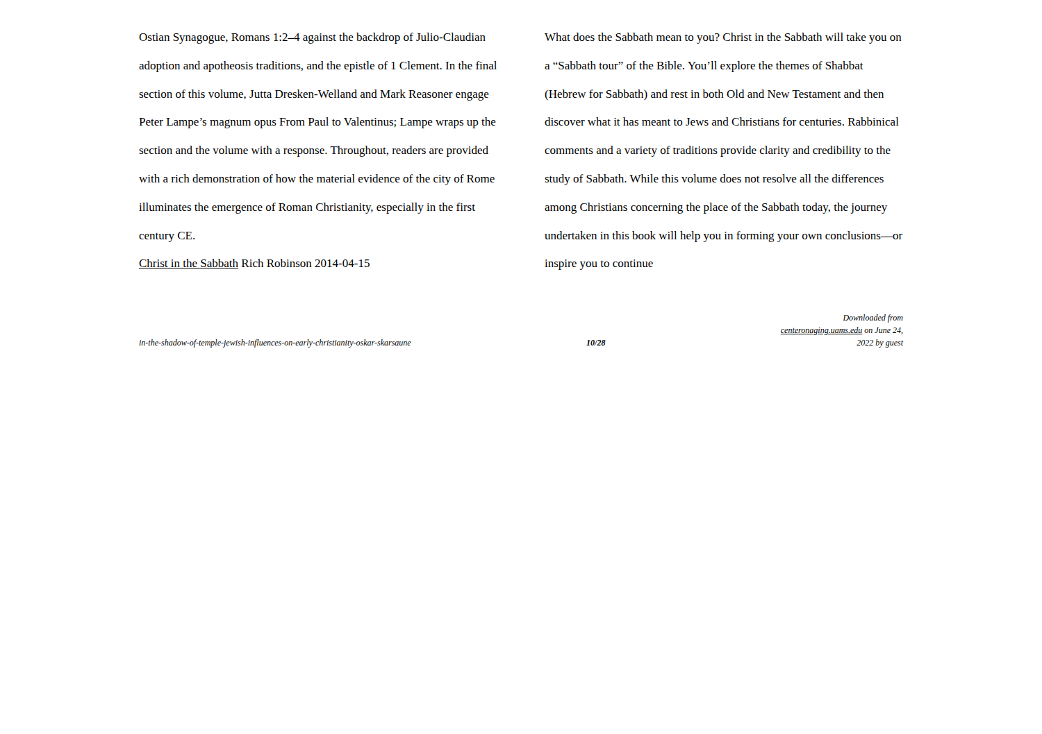Ostian Synagogue, Romans 1:2–4 against the backdrop of Julio-Claudian adoption and apotheosis traditions, and the epistle of 1 Clement. In the final section of this volume, Jutta Dresken-Welland and Mark Reasoner engage Peter Lampe’s magnum opus From Paul to Valentinus; Lampe wraps up the section and the volume with a response. Throughout, readers are provided with a rich demonstration of how the material evidence of the city of Rome illuminates the emergence of Roman Christianity, especially in the first century CE.
Christ in the Sabbath Rich Robinson 2014-04-15
What does the Sabbath mean to you? Christ in the Sabbath will take you on a “Sabbath tour” of the Bible. You’ll explore the themes of Shabbat (Hebrew for Sabbath) and rest in both Old and New Testament and then discover what it has meant to Jews and Christians for centuries. Rabbinical comments and a variety of traditions provide clarity and credibility to the study of Sabbath. While this volume does not resolve all the differences among Christians concerning the place of the Sabbath today, the journey undertaken in this book will help you in forming your own conclusions—or inspire you to continue
in-the-shadow-of-temple-jewish-influences-on-early-christianity-oskar-skarsaune
10/28
Downloaded from
centeronaging.uams.edu on June 24,
2022 by guest